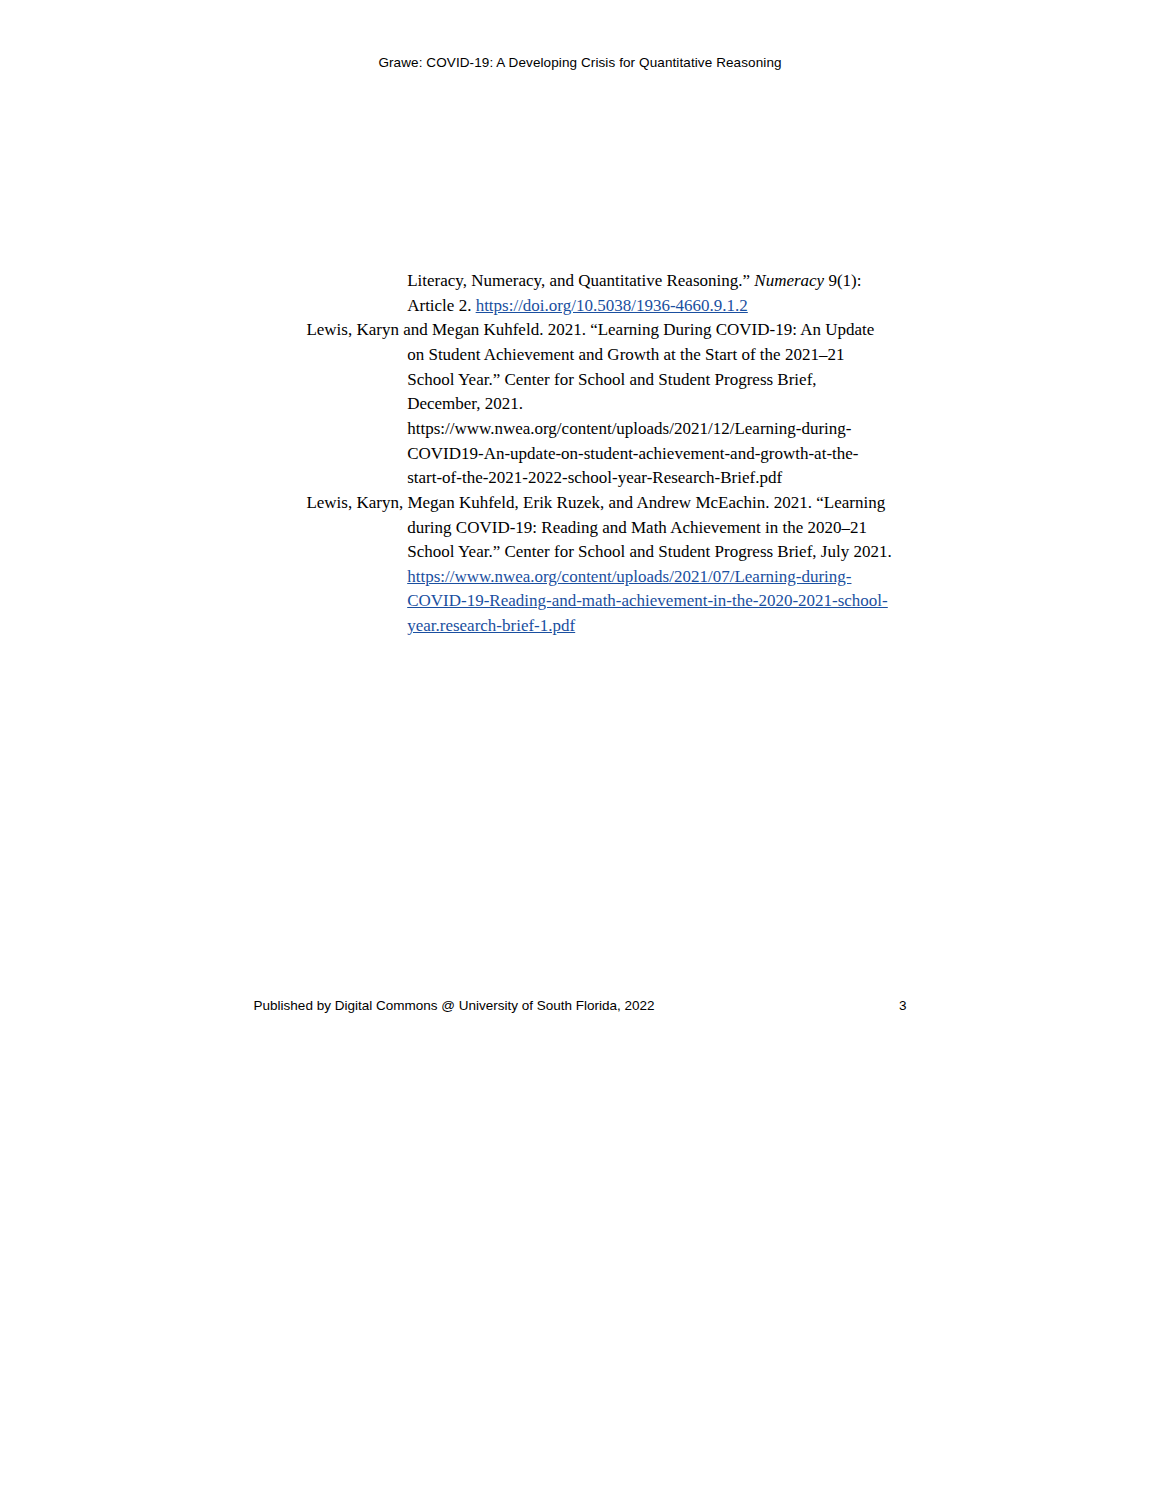Grawe: COVID-19: A Developing Crisis for Quantitative Reasoning
Literacy, Numeracy, and Quantitative Reasoning.” Numeracy 9(1): Article 2. https://doi.org/10.5038/1936-4660.9.1.2
Lewis, Karyn and Megan Kuhfeld. 2021. “Learning During COVID-19: An Update on Student Achievement and Growth at the Start of the 2021–21 School Year.” Center for School and Student Progress Brief, December, 2021. https://www.nwea.org/content/uploads/2021/12/Learning-during-COVID19-An-update-on-student-achievement-and-growth-at-the-start-of-the-2021-2022-school-year-Research-Brief.pdf
Lewis, Karyn, Megan Kuhfeld, Erik Ruzek, and Andrew McEachin. 2021. “Learning during COVID-19: Reading and Math Achievement in the 2020–21 School Year.” Center for School and Student Progress Brief, July 2021. https://www.nwea.org/content/uploads/2021/07/Learning-during-COVID-19-Reading-and-math-achievement-in-the-2020-2021-school-year.research-brief-1.pdf
Published by Digital Commons @ University of South Florida, 2022 3